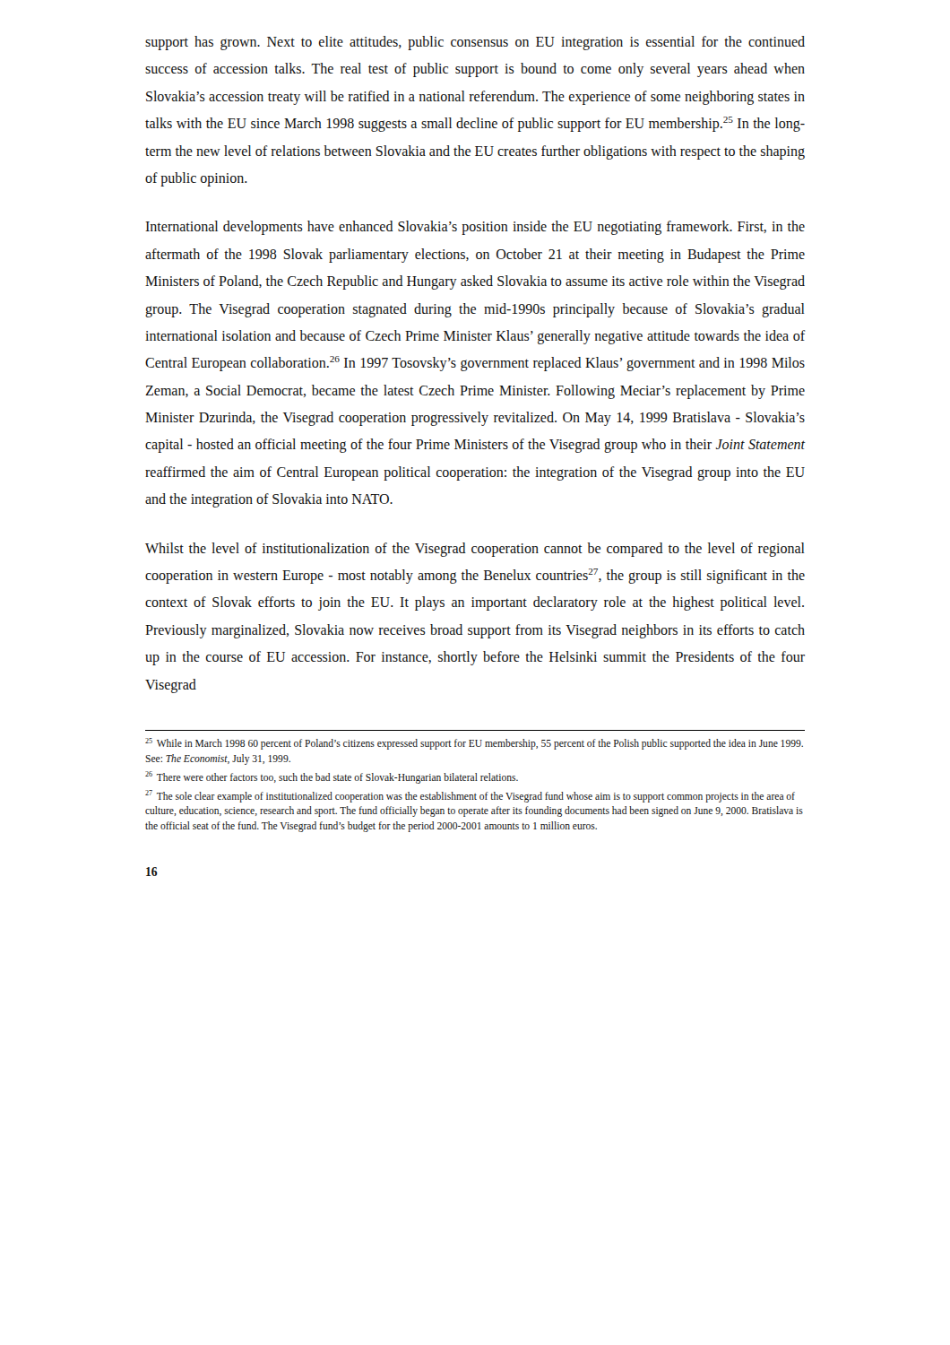support has grown. Next to elite attitudes, public consensus on EU integration is essential for the continued success of accession talks. The real test of public support is bound to come only several years ahead when Slovakia’s accession treaty will be ratified in a national referendum. The experience of some neighboring states in talks with the EU since March 1998 suggests a small decline of public support for EU membership.25 In the long-term the new level of relations between Slovakia and the EU creates further obligations with respect to the shaping of public opinion.
International developments have enhanced Slovakia’s position inside the EU negotiating framework. First, in the aftermath of the 1998 Slovak parliamentary elections, on October 21 at their meeting in Budapest the Prime Ministers of Poland, the Czech Republic and Hungary asked Slovakia to assume its active role within the Visegrad group. The Visegrad cooperation stagnated during the mid-1990s principally because of Slovakia’s gradual international isolation and because of Czech Prime Minister Klaus’ generally negative attitude towards the idea of Central European collaboration.26 In 1997 Tosovsky’s government replaced Klaus’ government and in 1998 Milos Zeman, a Social Democrat, became the latest Czech Prime Minister. Following Meciar’s replacement by Prime Minister Dzurinda, the Visegrad cooperation progressively revitalized. On May 14, 1999 Bratislava - Slovakia’s capital - hosted an official meeting of the four Prime Ministers of the Visegrad group who in their Joint Statement reaffirmed the aim of Central European political cooperation: the integration of the Visegrad group into the EU and the integration of Slovakia into NATO.
Whilst the level of institutionalization of the Visegrad cooperation cannot be compared to the level of regional cooperation in western Europe - most notably among the Benelux countries27, the group is still significant in the context of Slovak efforts to join the EU. It plays an important declaratory role at the highest political level. Previously marginalized, Slovakia now receives broad support from its Visegrad neighbors in its efforts to catch up in the course of EU accession. For instance, shortly before the Helsinki summit the Presidents of the four Visegrad
25 While in March 1998 60 percent of Poland’s citizens expressed support for EU membership, 55 percent of the Polish public supported the idea in June 1999. See: The Economist, July 31, 1999.
26 There were other factors too, such the bad state of Slovak-Hungarian bilateral relations.
27 The sole clear example of institutionalized cooperation was the establishment of the Visegrad fund whose aim is to support common projects in the area of culture, education, science, research and sport. The fund officially began to operate after its founding documents had been signed on June 9, 2000. Bratislava is the official seat of the fund. The Visegrad fund’s budget for the period 2000-2001 amounts to 1 million euros.
16